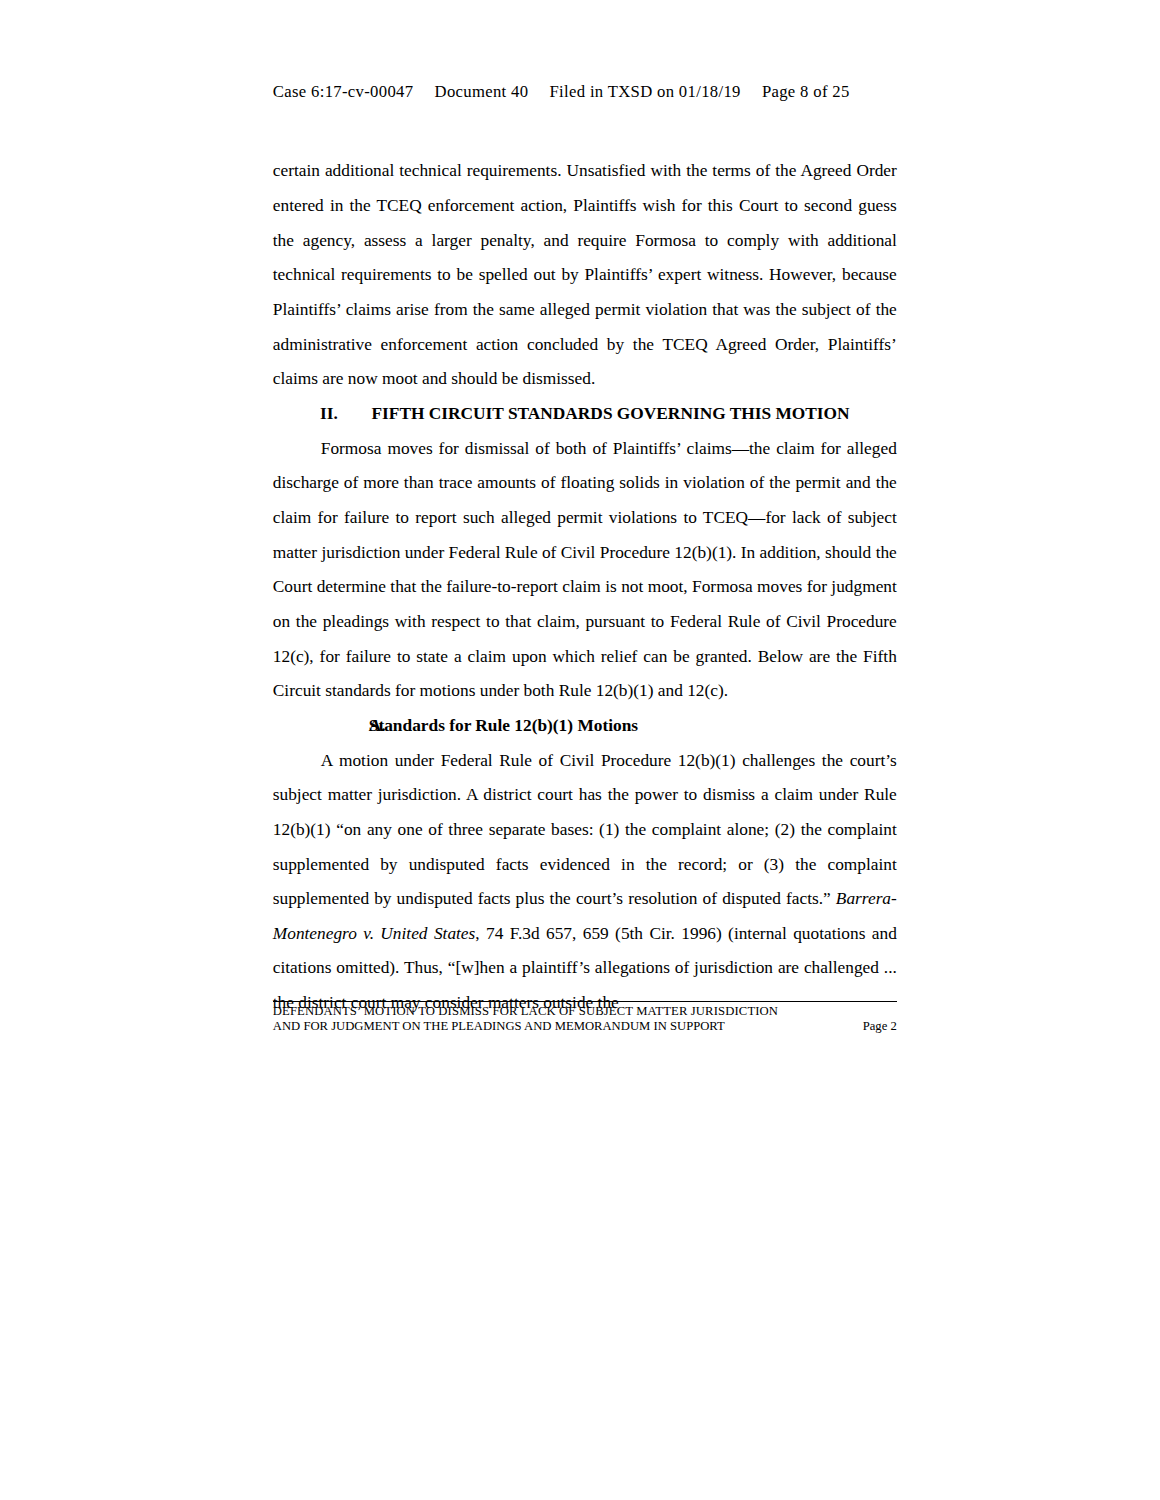Case 6:17-cv-00047 Document 40 Filed in TXSD on 01/18/19 Page 8 of 25
certain additional technical requirements. Unsatisfied with the terms of the Agreed Order entered in the TCEQ enforcement action, Plaintiffs wish for this Court to second guess the agency, assess a larger penalty, and require Formosa to comply with additional technical requirements to be spelled out by Plaintiffs’ expert witness. However, because Plaintiffs’ claims arise from the same alleged permit violation that was the subject of the administrative enforcement action concluded by the TCEQ Agreed Order, Plaintiffs’ claims are now moot and should be dismissed.
II. Fifth Circuit Standards Governing This Motion
Formosa moves for dismissal of both of Plaintiffs’ claims—the claim for alleged discharge of more than trace amounts of floating solids in violation of the permit and the claim for failure to report such alleged permit violations to TCEQ—for lack of subject matter jurisdiction under Federal Rule of Civil Procedure 12(b)(1). In addition, should the Court determine that the failure-to-report claim is not moot, Formosa moves for judgment on the pleadings with respect to that claim, pursuant to Federal Rule of Civil Procedure 12(c), for failure to state a claim upon which relief can be granted. Below are the Fifth Circuit standards for motions under both Rule 12(b)(1) and 12(c).
A. Standards for Rule 12(b)(1) Motions
A motion under Federal Rule of Civil Procedure 12(b)(1) challenges the court’s subject matter jurisdiction. A district court has the power to dismiss a claim under Rule 12(b)(1) “on any one of three separate bases: (1) the complaint alone; (2) the complaint supplemented by undisputed facts evidenced in the record; or (3) the complaint supplemented by undisputed facts plus the court’s resolution of disputed facts.” Barrera-Montenegro v. United States, 74 F.3d 657, 659 (5th Cir. 1996) (internal quotations and citations omitted). Thus, “[w]hen a plaintiff’s allegations of jurisdiction are challenged ... the district court may consider matters outside the
Defendants’ Motion to Dismiss for Lack of Subject Matter Jurisdiction
and for Judgment on the Pleadings and Memorandum in Support Page 2